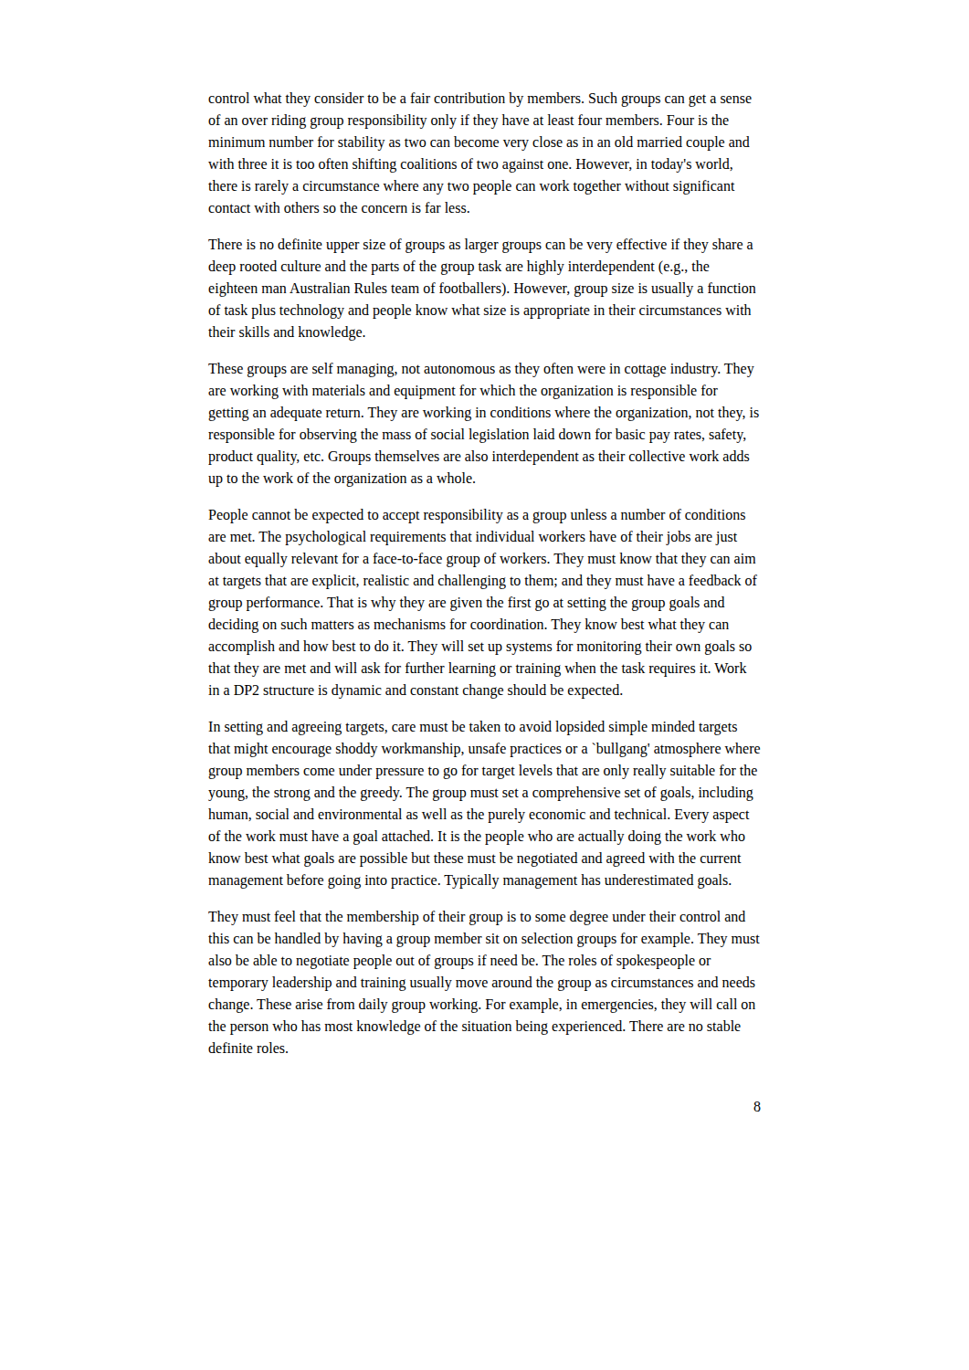control what they consider to be a fair contribution by members. Such groups can get a sense of an over riding group responsibility only if they have at least four members. Four is the minimum number for stability as two can become very close as in an old married couple and with three it is too often shifting coalitions of two against one. However, in today's world, there is rarely a circumstance where any two people can work together without significant contact with others so the concern is far less.
There is no definite upper size of groups as larger groups can be very effective if they share a deep rooted culture and the parts of the group task are highly interdependent (e.g., the eighteen man Australian Rules team of footballers). However, group size is usually a function of task plus technology and people know what size is appropriate in their circumstances with their skills and knowledge.
These groups are self managing, not autonomous as they often were in cottage industry. They are working with materials and equipment for which the organization is responsible for getting an adequate return. They are working in conditions where the organization, not they, is responsible for observing the mass of social legislation laid down for basic pay rates, safety, product quality, etc. Groups themselves are also interdependent as their collective work adds up to the work of the organization as a whole.
People cannot be expected to accept responsibility as a group unless a number of conditions are met. The psychological requirements that individual workers have of their jobs are just about equally relevant for a face-to-face group of workers. They must know that they can aim at targets that are explicit, realistic and challenging to them; and they must have a feedback of group performance. That is why they are given the first go at setting the group goals and deciding on such matters as mechanisms for coordination. They know best what they can accomplish and how best to do it. They will set up systems for monitoring their own goals so that they are met and will ask for further learning or training when the task requires it. Work in a DP2 structure is dynamic and constant change should be expected.
In setting and agreeing targets, care must be taken to avoid lopsided simple minded targets that might encourage shoddy workmanship, unsafe practices or a `bullgang' atmosphere where group members come under pressure to go for target levels that are only really suitable for the young, the strong and the greedy. The group must set a comprehensive set of goals, including human, social and environmental as well as the purely economic and technical. Every aspect of the work must have a goal attached. It is the people who are actually doing the work who know best what goals are possible but these must be negotiated and agreed with the current management before going into practice. Typically management has underestimated goals.
They must feel that the membership of their group is to some degree under their control and this can be handled by having a group member sit on selection groups for example. They must also be able to negotiate people out of groups if need be. The roles of spokespeople or temporary leadership and training usually move around the group as circumstances and needs change. These arise from daily group working. For example, in emergencies, they will call on the person who has most knowledge of the situation being experienced. There are no stable definite roles.
8